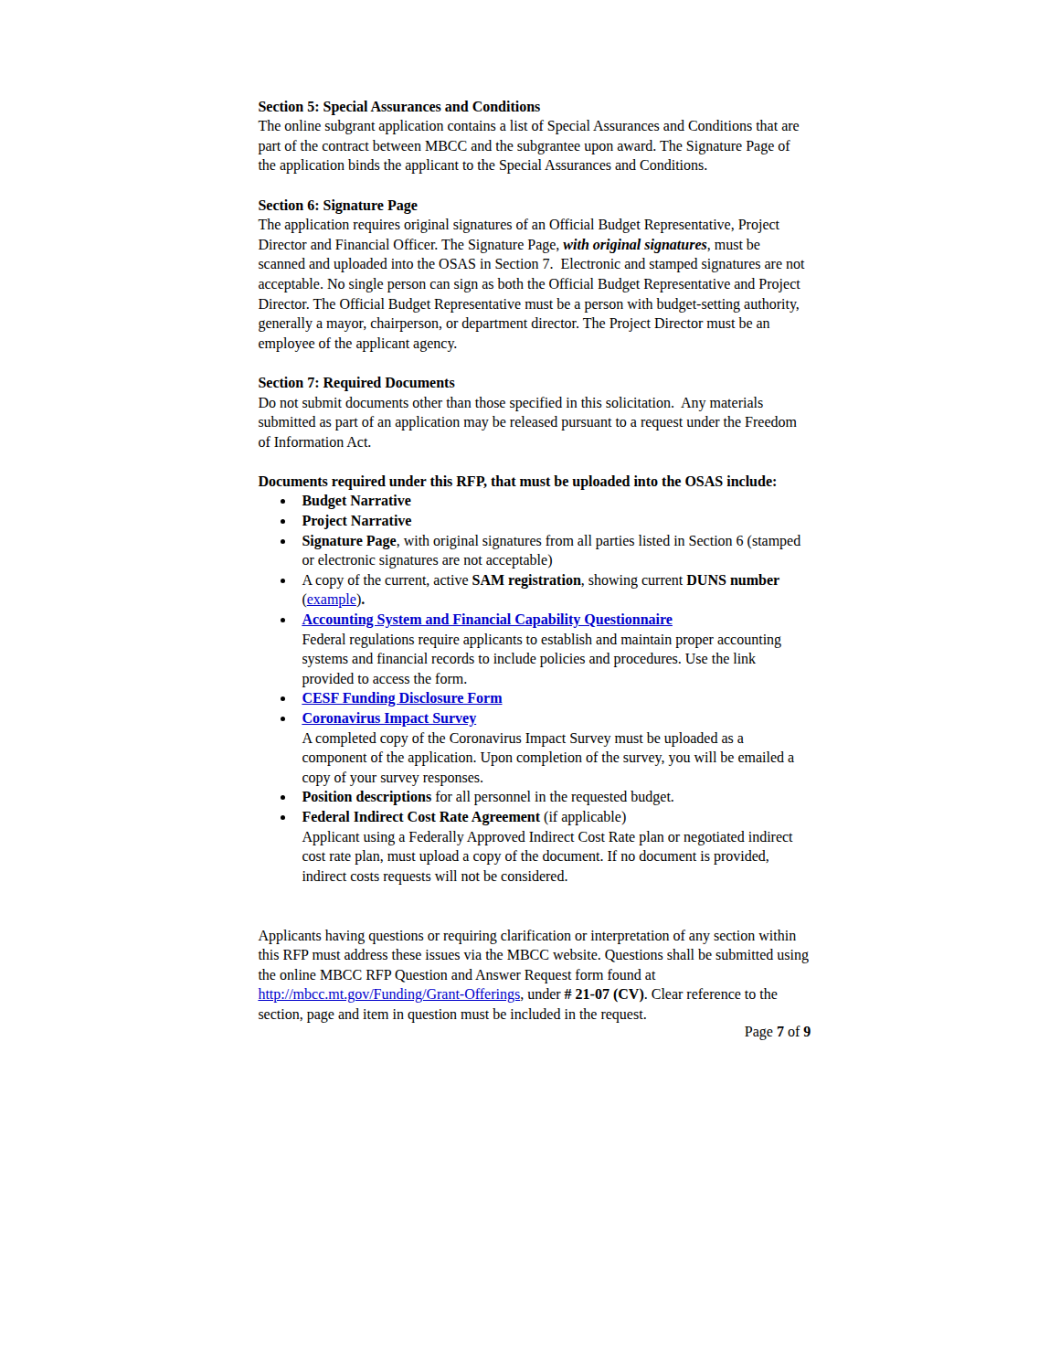Section 5: Special Assurances and Conditions
The online subgrant application contains a list of Special Assurances and Conditions that are part of the contract between MBCC and the subgrantee upon award. The Signature Page of the application binds the applicant to the Special Assurances and Conditions.
Section 6: Signature Page
The application requires original signatures of an Official Budget Representative, Project Director and Financial Officer. The Signature Page, with original signatures, must be scanned and uploaded into the OSAS in Section 7. Electronic and stamped signatures are not acceptable. No single person can sign as both the Official Budget Representative and Project Director. The Official Budget Representative must be a person with budget-setting authority, generally a mayor, chairperson, or department director. The Project Director must be an employee of the applicant agency.
Section 7: Required Documents
Do not submit documents other than those specified in this solicitation. Any materials submitted as part of an application may be released pursuant to a request under the Freedom of Information Act.
Documents required under this RFP, that must be uploaded into the OSAS include:
Budget Narrative
Project Narrative
Signature Page, with original signatures from all parties listed in Section 6 (stamped or electronic signatures are not acceptable)
A copy of the current, active SAM registration, showing current DUNS number (example).
Accounting System and Financial Capability Questionnaire
Federal regulations require applicants to establish and maintain proper accounting systems and financial records to include policies and procedures. Use the link provided to access the form.
CESF Funding Disclosure Form
Coronavirus Impact Survey
A completed copy of the Coronavirus Impact Survey must be uploaded as a component of the application. Upon completion of the survey, you will be emailed a copy of your survey responses.
Position descriptions for all personnel in the requested budget.
Federal Indirect Cost Rate Agreement (if applicable)
Applicant using a Federally Approved Indirect Cost Rate plan or negotiated indirect cost rate plan, must upload a copy of the document. If no document is provided, indirect costs requests will not be considered.
Applicants having questions or requiring clarification or interpretation of any section within this RFP must address these issues via the MBCC website. Questions shall be submitted using the online MBCC RFP Question and Answer Request form found at http://mbcc.mt.gov/Funding/Grant-Offerings, under # 21-07 (CV). Clear reference to the section, page and item in question must be included in the request.
Page 7 of 9